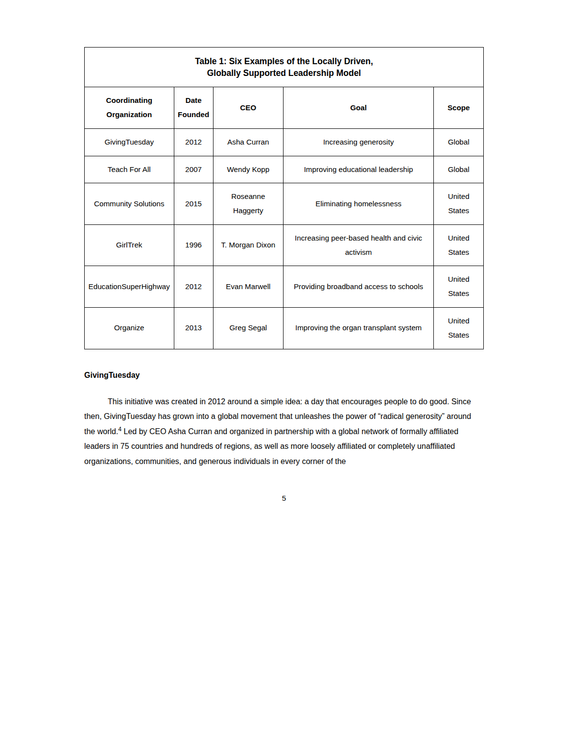Table 1: Six Examples of the Locally Driven, Globally Supported Leadership Model
| Coordinating Organization | Date Founded | CEO | Goal | Scope |
| --- | --- | --- | --- | --- |
| GivingTuesday | 2012 | Asha Curran | Increasing generosity | Global |
| Teach For All | 2007 | Wendy Kopp | Improving educational leadership | Global |
| Community Solutions | 2015 | Roseanne Haggerty | Eliminating homelessness | United States |
| GirlTrek | 1996 | T. Morgan Dixon | Increasing peer-based health and civic activism | United States |
| EducationSuperHighway | 2012 | Evan Marwell | Providing broadband access to schools | United States |
| Organize | 2013 | Greg Segal | Improving the organ transplant system | United States |
GivingTuesday
This initiative was created in 2012 around a simple idea: a day that encourages people to do good. Since then, GivingTuesday has grown into a global movement that unleashes the power of “radical generosity” around the world.4 Led by CEO Asha Curran and organized in partnership with a global network of formally affiliated leaders in 75 countries and hundreds of regions, as well as more loosely affiliated or completely unaffiliated organizations, communities, and generous individuals in every corner of the
5